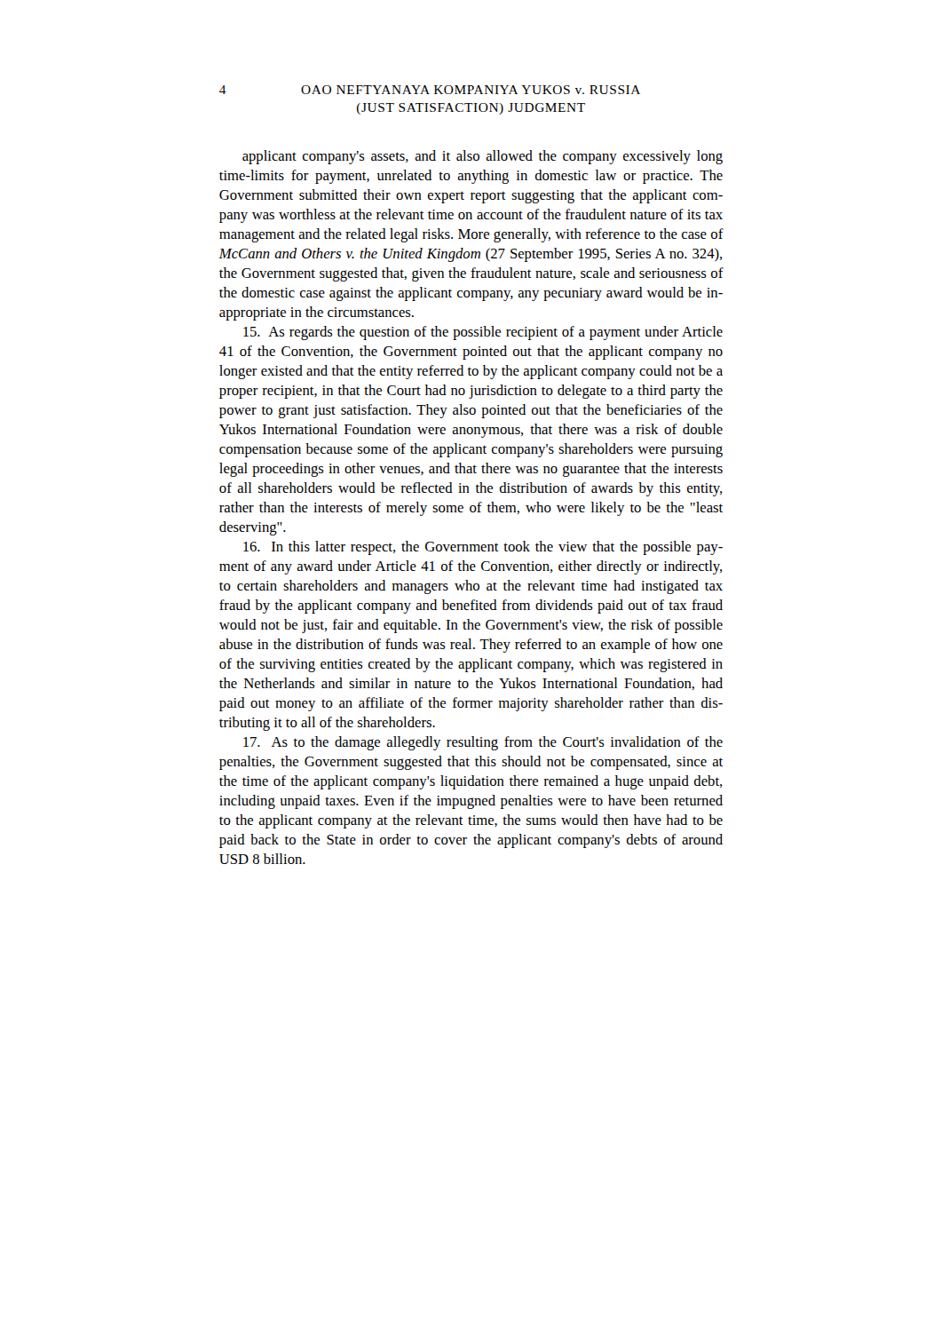4
OAO NEFTYANAYA KOMPANIYA YUKOS v. RUSSIA
(JUST SATISFACTION) JUDGMENT
applicant company's assets, and it also allowed the company excessively long time-limits for payment, unrelated to anything in domestic law or practice. The Government submitted their own expert report suggesting that the applicant company was worthless at the relevant time on account of the fraudulent nature of its tax management and the related legal risks. More generally, with reference to the case of McCann and Others v. the United Kingdom (27 September 1995, Series A no. 324), the Government suggested that, given the fraudulent nature, scale and seriousness of the domestic case against the applicant company, any pecuniary award would be inappropriate in the circumstances.
15. As regards the question of the possible recipient of a payment under Article 41 of the Convention, the Government pointed out that the applicant company no longer existed and that the entity referred to by the applicant company could not be a proper recipient, in that the Court had no jurisdiction to delegate to a third party the power to grant just satisfaction. They also pointed out that the beneficiaries of the Yukos International Foundation were anonymous, that there was a risk of double compensation because some of the applicant company's shareholders were pursuing legal proceedings in other venues, and that there was no guarantee that the interests of all shareholders would be reflected in the distribution of awards by this entity, rather than the interests of merely some of them, who were likely to be the "least deserving".
16. In this latter respect, the Government took the view that the possible payment of any award under Article 41 of the Convention, either directly or indirectly, to certain shareholders and managers who at the relevant time had instigated tax fraud by the applicant company and benefited from dividends paid out of tax fraud would not be just, fair and equitable. In the Government's view, the risk of possible abuse in the distribution of funds was real. They referred to an example of how one of the surviving entities created by the applicant company, which was registered in the Netherlands and similar in nature to the Yukos International Foundation, had paid out money to an affiliate of the former majority shareholder rather than distributing it to all of the shareholders.
17. As to the damage allegedly resulting from the Court's invalidation of the penalties, the Government suggested that this should not be compensated, since at the time of the applicant company's liquidation there remained a huge unpaid debt, including unpaid taxes. Even if the impugned penalties were to have been returned to the applicant company at the relevant time, the sums would then have had to be paid back to the State in order to cover the applicant company's debts of around USD 8 billion.